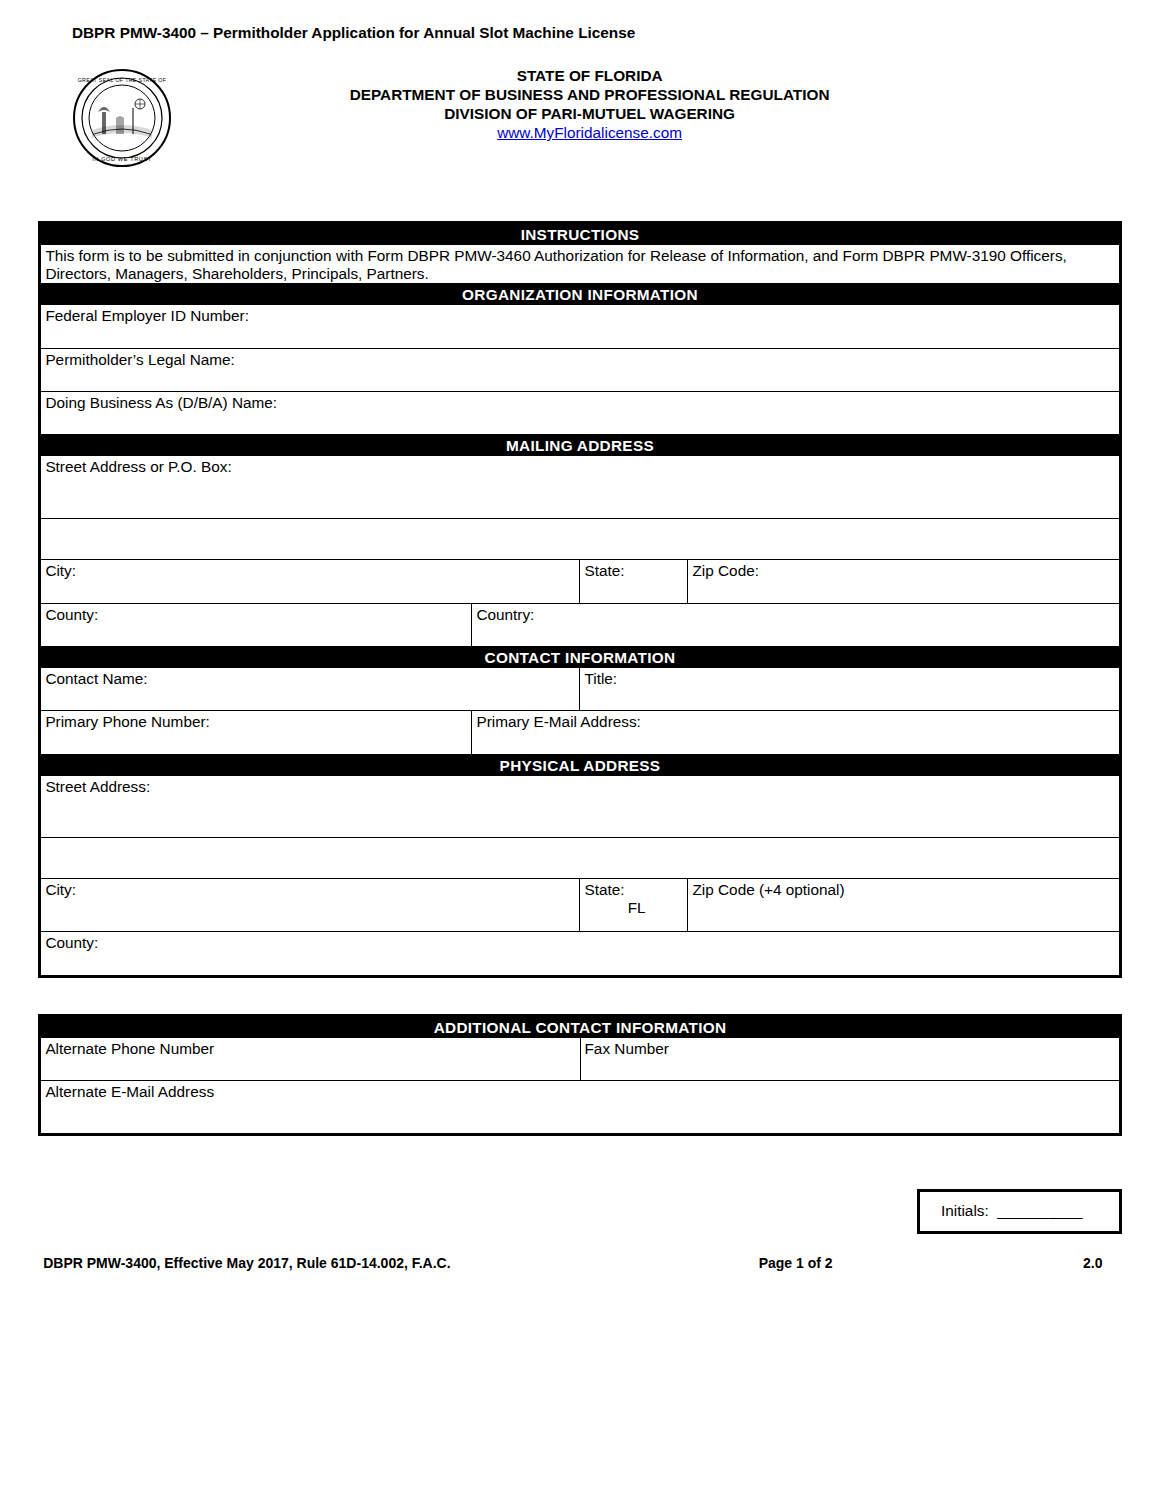DBPR PMW-3400 – Permitholder Application for Annual Slot Machine License
GREAT SEAL OF THE STATE OF IN GOD WE TRUST
STATE OF FLORIDA
DEPARTMENT OF BUSINESS AND PROFESSIONAL REGULATION
DIVISION OF PARI-MUTUEL WAGERING
www.MyFloridalicense.com
| INSTRUCTIONS |
| This form is to be submitted in conjunction with Form DBPR PMW-3460 Authorization for Release of Information, and Form DBPR PMW-3190 Officers, Directors, Managers, Shareholders, Principals, Partners. |
| ORGANIZATION INFORMATION |
| Federal Employer ID Number: |
| Permitholder’s Legal Name: |
| Doing Business As (D/B/A) Name: |
| MAILING ADDRESS |
| Street Address or P.O. Box: |
| City: | State: | Zip Code: |
| County: | Country: |
| CONTACT INFORMATION |
| Contact Name: | Title: |
| Primary Phone Number: | Primary E-Mail Address: |
| PHYSICAL ADDRESS |
| Street Address: |
| City: | State: FL | Zip Code (+4 optional) |
| County: |
| ADDITIONAL CONTACT INFORMATION |
| Alternate Phone Number | Fax Number |
| Alternate E-Mail Address |
Initials: __________
DBPR PMW-3400, Effective May 2017, Rule 61D-14.002, F.A.C.
Page 1 of 2
2.0